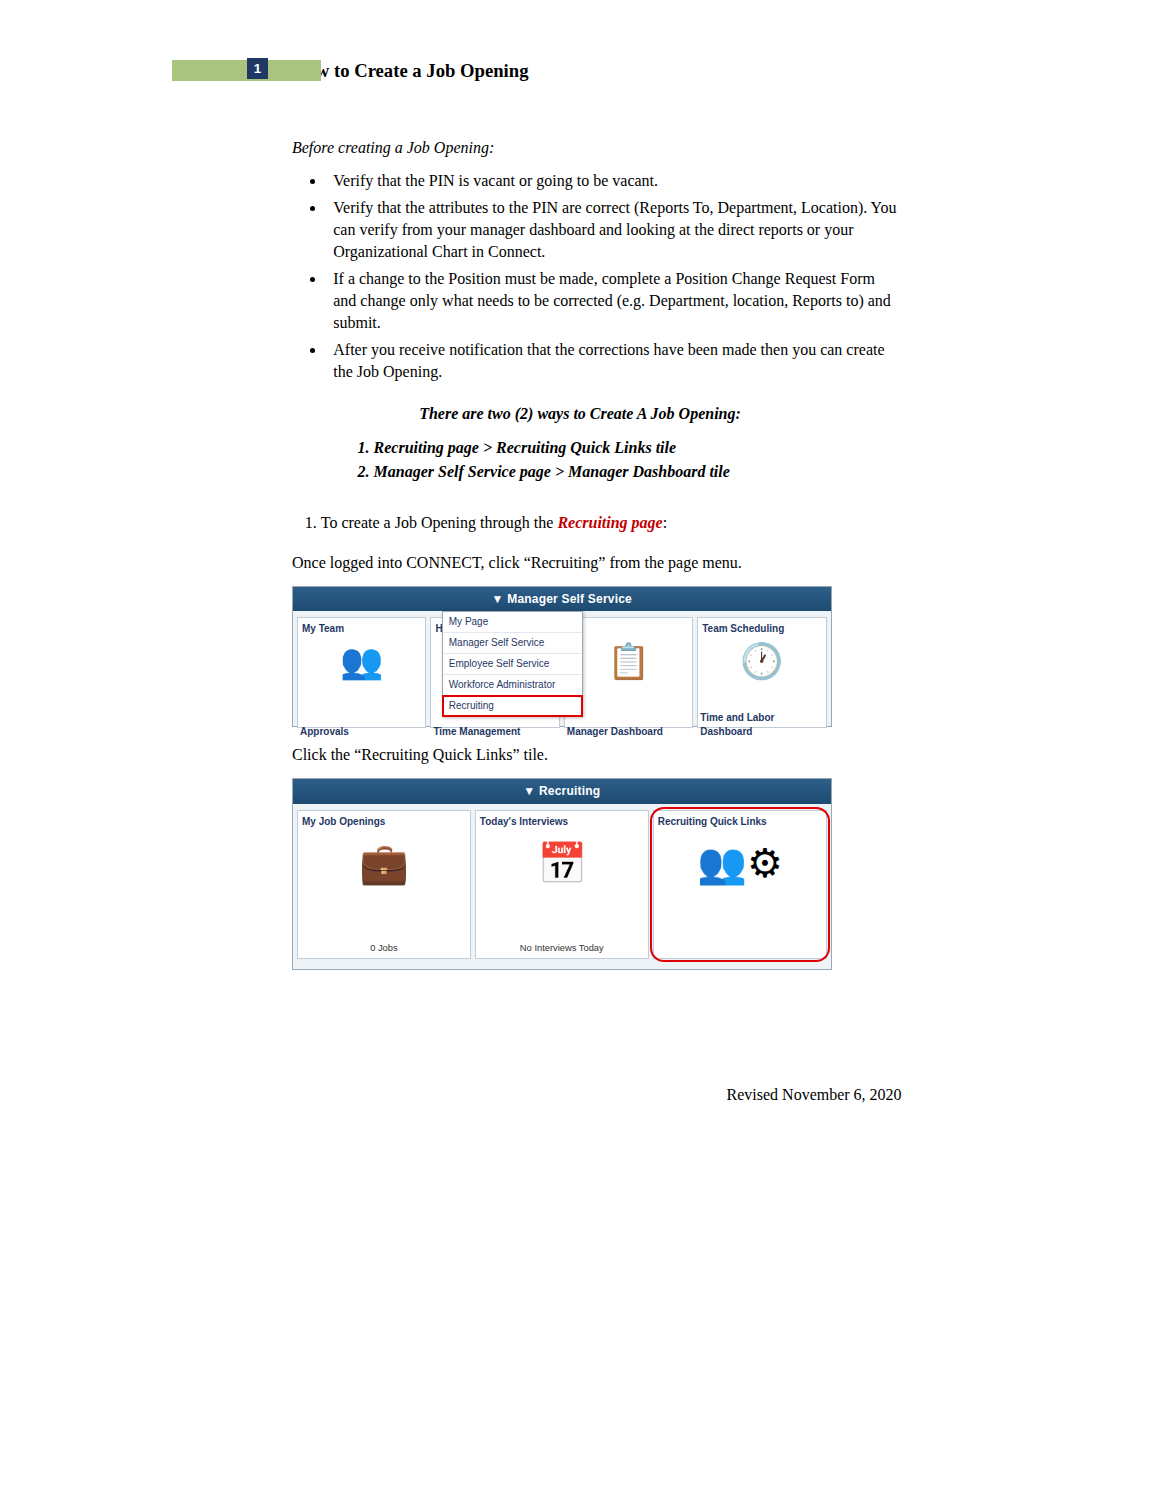1
How to Create a Job Opening
Before creating a Job Opening:
Verify that the PIN is vacant or going to be vacant.
Verify that the attributes to the PIN are correct (Reports To, Department, Location). You can verify from your manager dashboard and looking at the direct reports or your Organizational Chart in Connect.
If a change to the Position must be made, complete a Position Change Request Form and change only what needs to be corrected (e.g. Department, location, Reports to) and submit.
After you receive notification that the corrections have been made then you can create the Job Opening.
There are two (2) ways to Create A Job Opening:
Recruiting page > Recruiting Quick Links tile
Manager Self Service page > Manager Dashboard tile
To create a Job Opening through the Recruiting page:
Once logged into CONNECT, click “Recruiting” from the page menu.
▼ Manager Self Service
My Team
👥
Approvals
HR Forms
📄
Time Management
📋
Manager Dashboard
Team Scheduling
🕐
Time and Labor Dashboard
My Page
Manager Self Service
Employee Self Service
Workforce Administrator
Recruiting
Click the “Recruiting Quick Links” tile.
▼ Recruiting
My Job Openings
💼
0 Jobs
Today's Interviews
📅
No Interviews Today
Recruiting Quick Links
👥⚙
Revised November 6, 2020